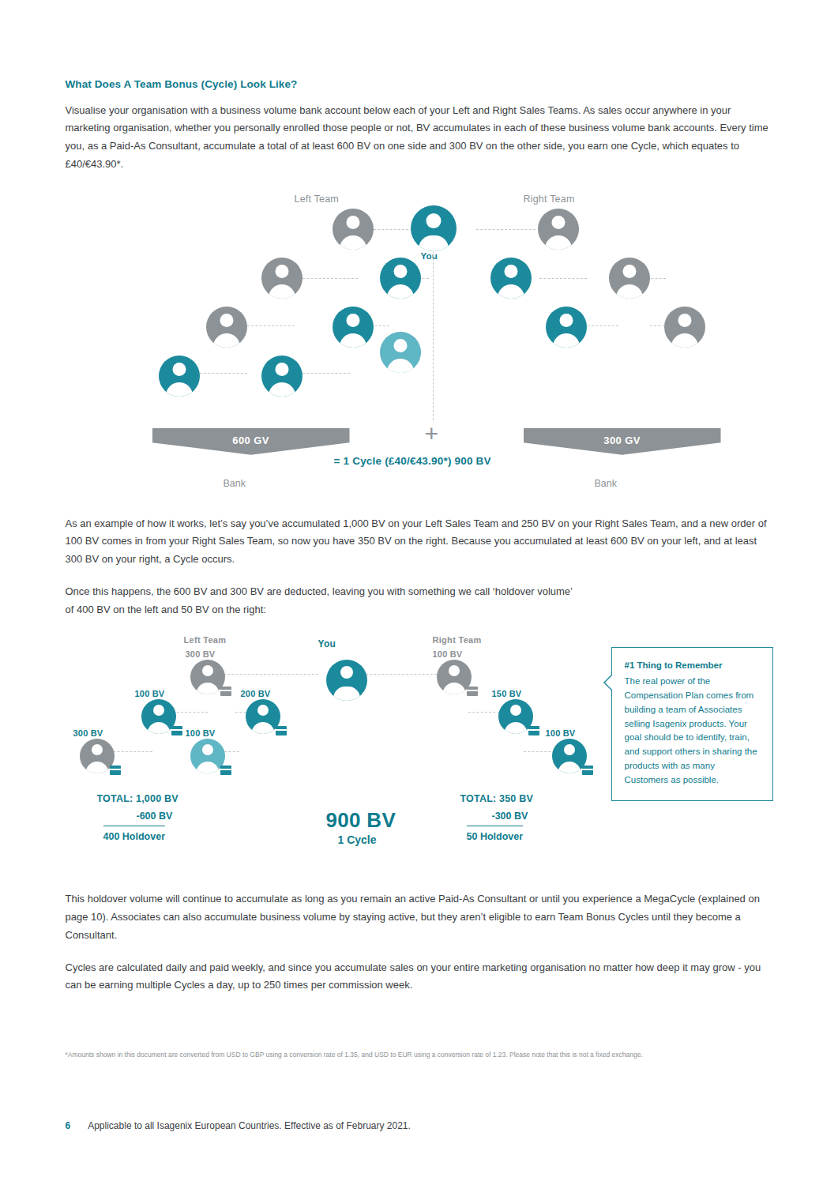What Does A Team Bonus (Cycle) Look Like?
Visualise your organisation with a business volume bank account below each of your Left and Right Sales Teams. As sales occur anywhere in your marketing organisation, whether you personally enrolled those people or not, BV accumulates in each of these business volume bank accounts. Every time you, as a Paid-As Consultant, accumulate a total of at least 600 BV on one side and 300 BV on the other side, you earn one Cycle, which equates to £40/€43.90*.
Left Team Right Team You
600 GV
300 GV
+ = 1 Cycle (£40/€43.90*) 900 BV Bank Bank
As an example of how it works, let’s say you’ve accumulated 1,000 BV on your Left Sales Team and 250 BV on your Right Sales Team, and a new order of 100 BV comes in from your Right Sales Team, so now you have 350 BV on the right. Because you accumulated at least 600 BV on your left, and at least 300 BV on your right, a Cycle occurs.
Once this happens, the 600 BV and 300 BV are deducted, leaving you with something we call ‘holdover volume’
of 400 BV on the left and 50 BV on the right:
Left Team You Right Team 300 BV 100 BV 200 BV 300 BV 100 BV 100 BV 150 BV 100 BV
TOTAL: 1,000 BV -600 BV 400 Holdover 900 BV 1 Cycle TOTAL: 350 BV -300 BV 50 Holdover
#1 Thing to Remember The real power of the Compensation Plan comes from building a team of Associates selling Isagenix products. Your goal should be to identify, train, and support others in sharing the products with as many Customers as possible.
This holdover volume will continue to accumulate as long as you remain an active Paid-As Consultant or until you experience a MegaCycle (explained on page 10). Associates can also accumulate business volume by staying active, but they aren’t eligible to earn Team Bonus Cycles until they become a Consultant.
Cycles are calculated daily and paid weekly, and since you accumulate sales on your entire marketing organisation no matter how deep it may grow - you can be earning multiple Cycles a day, up to 250 times per commission week.
*Amounts shown in this document are converted from USD to GBP using a conversion rate of 1.35, and USD to EUR using a conversion rate of 1.23. Please note that this is not a fixed exchange.
6 Applicable to all Isagenix European Countries. Effective as of February 2021.